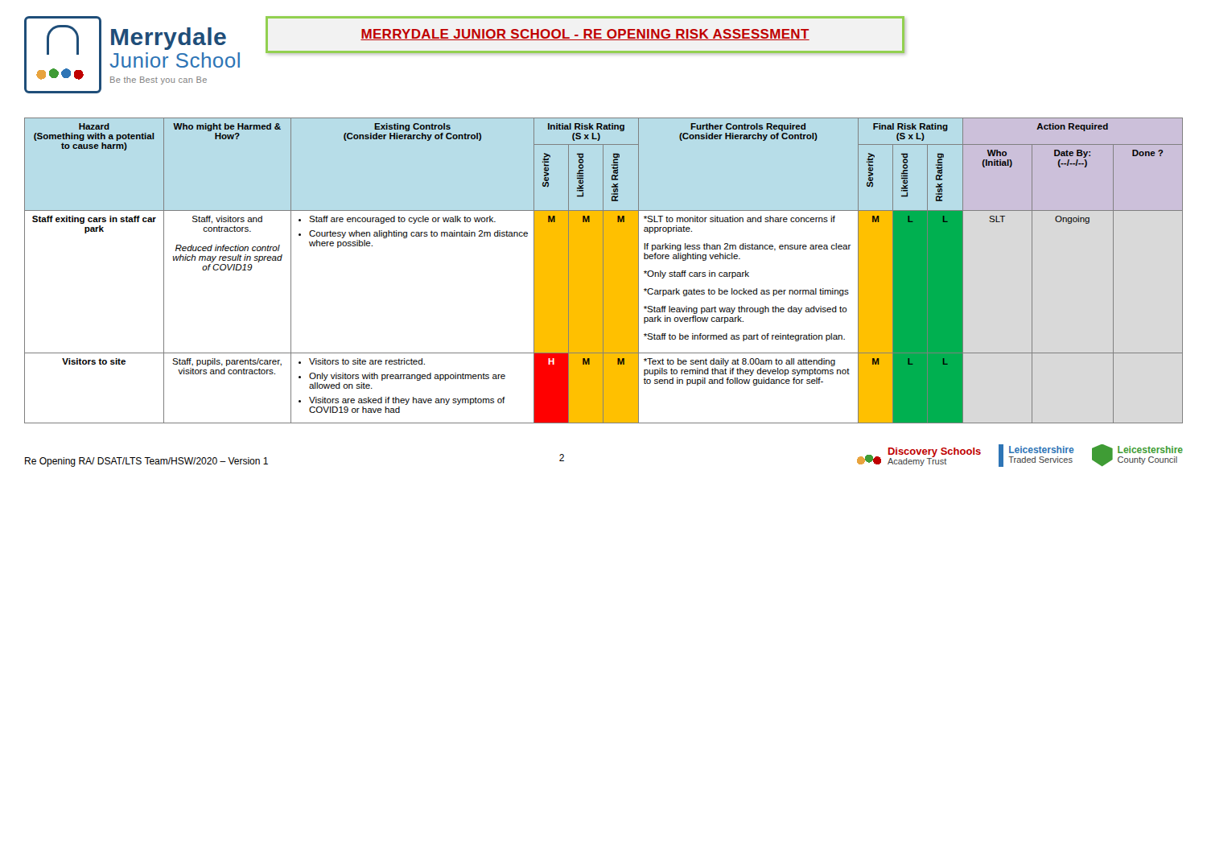Merrydale
Junior School
Be the Best you can Be
MERRYDALE JUNIOR SCHOOL - RE OPENING RISK ASSESSMENT
| Hazard (Something with a potential to cause harm) | Who might be Harmed & How? | Existing Controls (Consider Hierarchy of Control) | Initial Risk Rating (S x L) | Further Controls Required (Consider Hierarchy of Control) | Final Risk Rating (S x L) | Action Required |
| --- | --- | --- | --- | --- | --- | --- |
| Severity | Likelihood | Risk Rating | Severity | Likelihood | Risk Rating | Who (Initial) | Date By: (--/--/--) | Done ? |
| Staff exiting cars in staff car park | Staff, visitors and contractors. Reduced infection control which may result in spread of COVID19 | Staff are encouraged to cycle or walk to work. Courtesy when alighting cars to maintain 2m distance where possible. | M | M | M | *SLT to monitor situation and share concerns if appropriate. If parking less than 2m distance, ensure area clear before alighting vehicle. *Only staff cars in carpark *Carpark gates to be locked as per normal timings *Staff leaving part way through the day advised to park in overflow carpark. *Staff to be informed as part of reintegration plan. | M | L | L | SLT | Ongoing | |
| Visitors to site | Staff, pupils, parents/carer, visitors and contractors. | Visitors to site are restricted. Only visitors with prearranged appointments are allowed on site. Visitors are asked if they have any symptoms of COVID19 or have had | H | M | M | *Text to be sent daily at 8.00am to all attending pupils to remind that if they develop symptoms not to send in pupil and follow guidance for self- | M | L | L | | | |
Re Opening RA/ DSAT/LTS Team/HSW/2020 – Version 1
2
Discovery Schools
Academy Trust
Leicestershire
Traded Services
Leicestershire
County Council